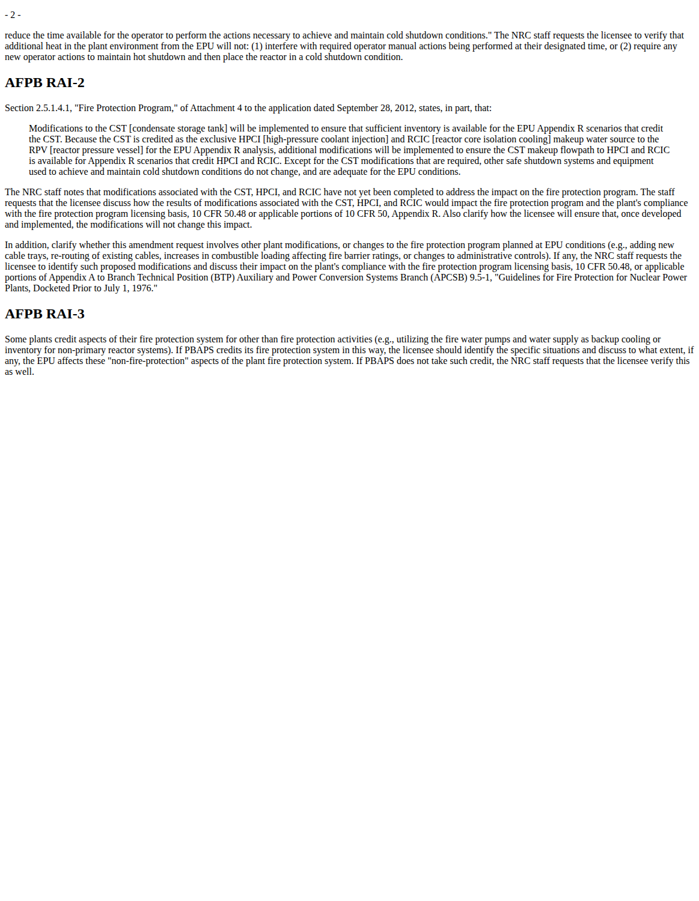- 2 -
reduce the time available for the operator to perform the actions necessary to achieve and maintain cold shutdown conditions." The NRC staff requests the licensee to verify that additional heat in the plant environment from the EPU will not: (1) interfere with required operator manual actions being performed at their designated time, or (2) require any new operator actions to maintain hot shutdown and then place the reactor in a cold shutdown condition.
AFPB RAI-2
Section 2.5.1.4.1, "Fire Protection Program," of Attachment 4 to the application dated September 28, 2012, states, in part, that:
Modifications to the CST [condensate storage tank] will be implemented to ensure that sufficient inventory is available for the EPU Appendix R scenarios that credit the CST. Because the CST is credited as the exclusive HPCI [high-pressure coolant injection] and RCIC [reactor core isolation cooling] makeup water source to the RPV [reactor pressure vessel] for the EPU Appendix R analysis, additional modifications will be implemented to ensure the CST makeup flowpath to HPCI and RCIC is available for Appendix R scenarios that credit HPCI and RCIC. Except for the CST modifications that are required, other safe shutdown systems and equipment used to achieve and maintain cold shutdown conditions do not change, and are adequate for the EPU conditions.
The NRC staff notes that modifications associated with the CST, HPCI, and RCIC have not yet been completed to address the impact on the fire protection program. The staff requests that the licensee discuss how the results of modifications associated with the CST, HPCI, and RCIC would impact the fire protection program and the plant's compliance with the fire protection program licensing basis, 10 CFR 50.48 or applicable portions of 10 CFR 50, Appendix R. Also clarify how the licensee will ensure that, once developed and implemented, the modifications will not change this impact.
In addition, clarify whether this amendment request involves other plant modifications, or changes to the fire protection program planned at EPU conditions (e.g., adding new cable trays, re-routing of existing cables, increases in combustible loading affecting fire barrier ratings, or changes to administrative controls). If any, the NRC staff requests the licensee to identify such proposed modifications and discuss their impact on the plant's compliance with the fire protection program licensing basis, 10 CFR 50.48, or applicable portions of Appendix A to Branch Technical Position (BTP) Auxiliary and Power Conversion Systems Branch (APCSB) 9.5-1, "Guidelines for Fire Protection for Nuclear Power Plants, Docketed Prior to July 1, 1976."
AFPB RAI-3
Some plants credit aspects of their fire protection system for other than fire protection activities (e.g., utilizing the fire water pumps and water supply as backup cooling or inventory for non-primary reactor systems). If PBAPS credits its fire protection system in this way, the licensee should identify the specific situations and discuss to what extent, if any, the EPU affects these "non-fire-protection" aspects of the plant fire protection system. If PBAPS does not take such credit, the NRC staff requests that the licensee verify this as well.